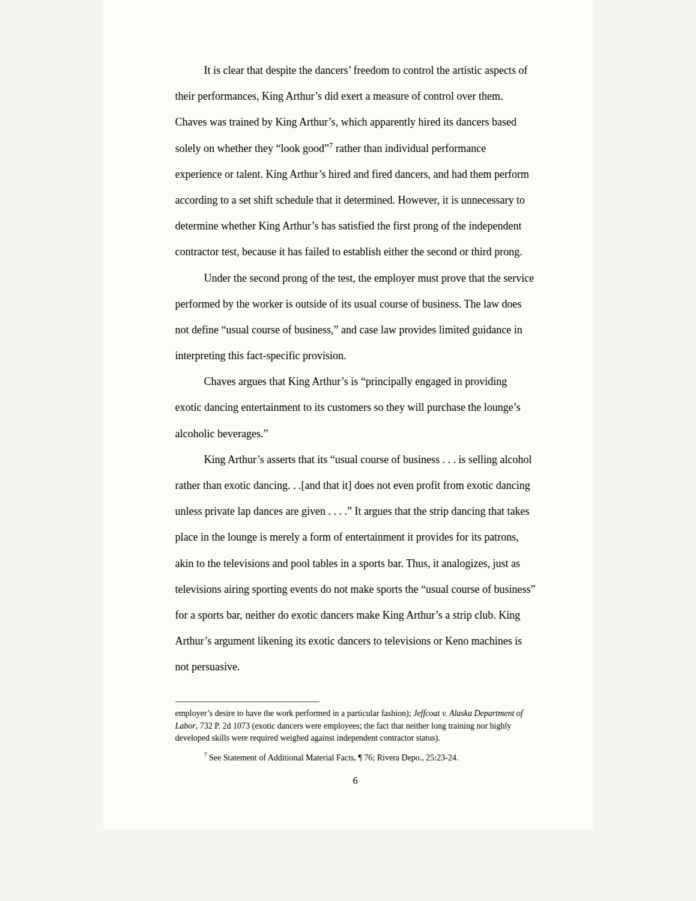It is clear that despite the dancers’ freedom to control the artistic aspects of their performances, King Arthur’s did exert a measure of control over them. Chaves was trained by King Arthur’s, which apparently hired its dancers based solely on whether they “look good”7 rather than individual performance experience or talent. King Arthur’s hired and fired dancers, and had them perform according to a set shift schedule that it determined. However, it is unnecessary to determine whether King Arthur’s has satisfied the first prong of the independent contractor test, because it has failed to establish either the second or third prong.
Under the second prong of the test, the employer must prove that the service performed by the worker is outside of its usual course of business. The law does not define “usual course of business,” and case law provides limited guidance in interpreting this fact-specific provision.
Chaves argues that King Arthur’s is “principally engaged in providing exotic dancing entertainment to its customers so they will purchase the lounge’s alcoholic beverages.”
King Arthur’s asserts that its “usual course of business . . . is selling alcohol rather than exotic dancing. . .[and that it] does not even profit from exotic dancing unless private lap dances are given . . . .” It argues that the strip dancing that takes place in the lounge is merely a form of entertainment it provides for its patrons, akin to the televisions and pool tables in a sports bar. Thus, it analogizes, just as televisions airing sporting events do not make sports the “usual course of business” for a sports bar, neither do exotic dancers make King Arthur’s a strip club. King Arthur’s argument likening its exotic dancers to televisions or Keno machines is not persuasive.
employer’s desire to have the work performed in a particular fashion); Jeffcoat v. Alaska Department of Labor, 732 P. 2d 1073 (exotic dancers were employees; the fact that neither long training nor highly developed skills were required weighed against independent contractor status).
7 See Statement of Additional Material Facts, ¶ 76; Rivera Depo., 25:23-24.
6